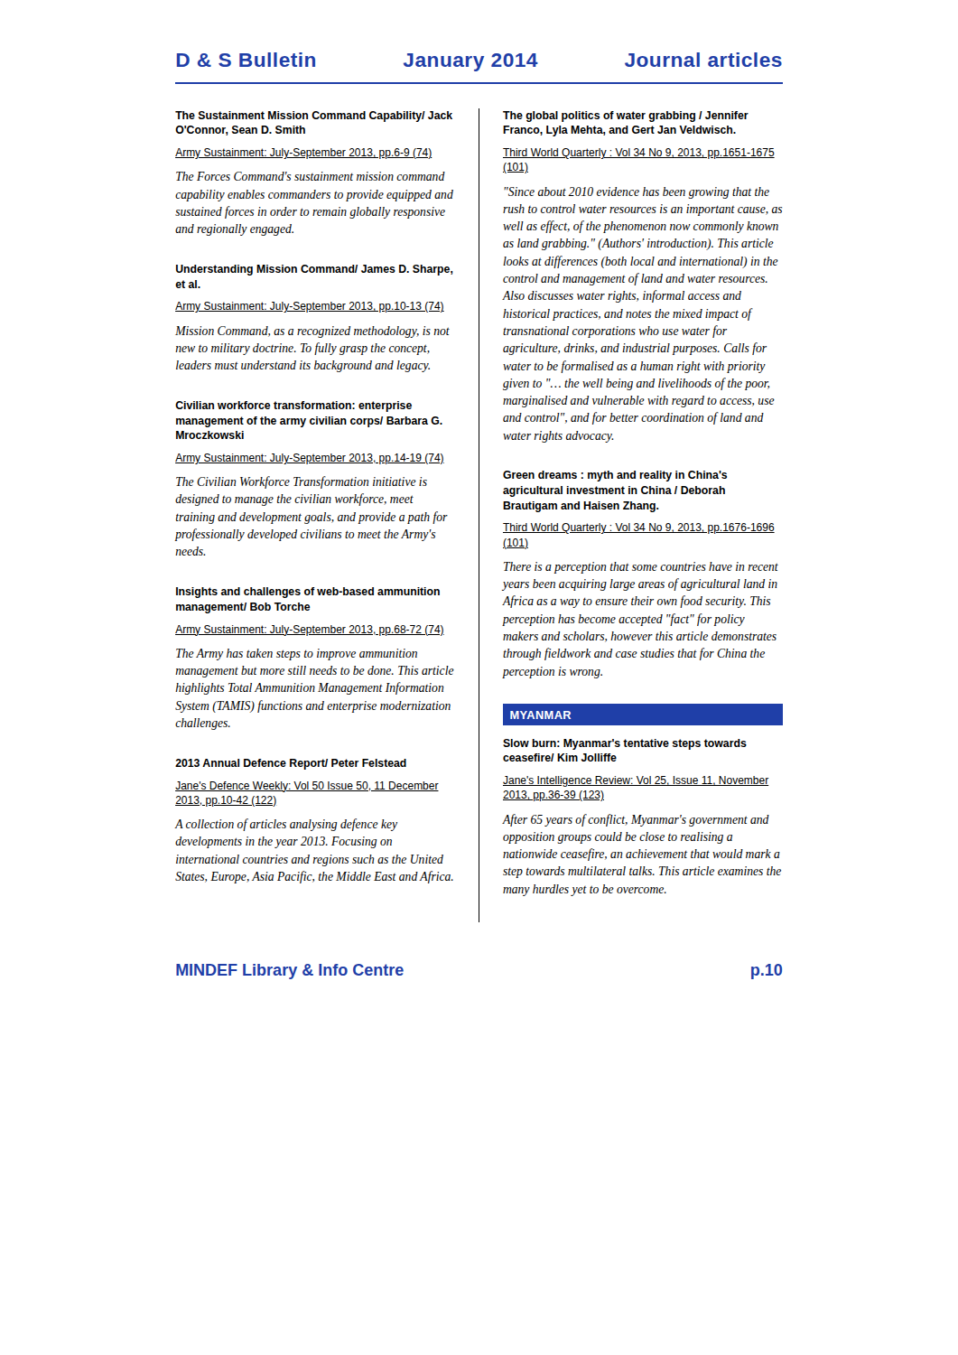D & S Bulletin
January 2014
Journal articles
The Sustainment Mission Command Capability/ Jack O'Connor, Sean D. Smith
Army Sustainment: July-September 2013, pp.6-9 (74)
The Forces Command's sustainment mission command capability enables commanders to provide equipped and sustained forces in order to remain globally responsive and regionally engaged.
Understanding Mission Command/ James D. Sharpe, et al.
Army Sustainment: July-September 2013, pp.10-13 (74)
Mission Command, as a recognized methodology, is not new to military doctrine. To fully grasp the concept, leaders must understand its background and legacy.
Civilian workforce transformation: enterprise management of the army civilian corps/ Barbara G. Mroczkowski
Army Sustainment: July-September 2013, pp.14-19 (74)
The Civilian Workforce Transformation initiative is designed to manage the civilian workforce, meet training and development goals, and provide a path for professionally developed civilians to meet the Army's needs.
Insights and challenges of web-based ammunition management/ Bob Torche
Army Sustainment: July-September 2013, pp.68-72 (74)
The Army has taken steps to improve ammunition management but more still needs to be done. This article highlights Total Ammunition Management Information System (TAMIS) functions and enterprise modernization challenges.
2013 Annual Defence Report/ Peter Felstead
Jane's Defence Weekly: Vol 50 Issue 50, 11 December 2013, pp.10-42 (122)
A collection of articles analysing defence key developments in the year 2013. Focusing on international countries and regions such as the United States, Europe, Asia Pacific, the Middle East and Africa.
The global politics of water grabbing / Jennifer Franco, Lyla Mehta, and Gert Jan Veldwisch.
Third World Quarterly : Vol 34 No 9, 2013, pp.1651-1675 (101)
"Since about 2010 evidence has been growing that the rush to control water resources is an important cause, as well as effect, of the phenomenon now commonly known as land grabbing." (Authors' introduction). This article looks at differences (both local and international) in the control and management of land and water resources. Also discusses water rights, informal access and historical practices, and notes the mixed impact of transnational corporations who use water for agriculture, drinks, and industrial purposes. Calls for water to be formalised as a human right with priority given to "… the well being and livelihoods of the poor, marginalised and vulnerable with regard to access, use and control", and for better coordination of land and water rights advocacy.
Green dreams : myth and reality in China's agricultural investment in China / Deborah Brautigam and Haisen Zhang.
Third World Quarterly : Vol 34 No 9, 2013, pp.1676-1696 (101)
There is a perception that some countries have in recent years been acquiring large areas of agricultural land in Africa as a way to ensure their own food security. This perception has become accepted "fact" for policy makers and scholars, however this article demonstrates through fieldwork and case studies that for China the perception is wrong.
MYANMAR
Slow burn: Myanmar's tentative steps towards ceasefire/ Kim Jolliffe
Jane's Intelligence Review: Vol 25, Issue 11, November 2013, pp.36-39 (123)
After 65 years of conflict, Myanmar's government and opposition groups could be close to realising a nationwide ceasefire, an achievement that would mark a step towards multilateral talks. This article examines the many hurdles yet to be overcome.
MINDEF Library & Info Centre
p.10